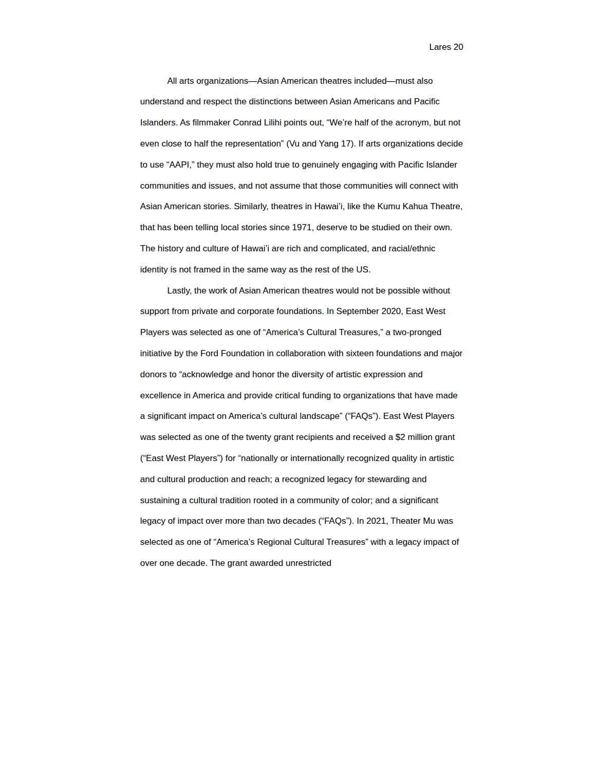Lares 20
All arts organizations—Asian American theatres included—must also understand and respect the distinctions between Asian Americans and Pacific Islanders. As filmmaker Conrad Lilihi points out, “We’re half of the acronym, but not even close to half the representation” (Vu and Yang 17). If arts organizations decide to use “AAPI,” they must also hold true to genuinely engaging with Pacific Islander communities and issues, and not assume that those communities will connect with Asian American stories. Similarly, theatres in Hawai’i, like the Kumu Kahua Theatre, that has been telling local stories since 1971, deserve to be studied on their own. The history and culture of Hawai’i are rich and complicated, and racial/ethnic identity is not framed in the same way as the rest of the US.
Lastly, the work of Asian American theatres would not be possible without support from private and corporate foundations. In September 2020, East West Players was selected as one of “America’s Cultural Treasures,” a two-pronged initiative by the Ford Foundation in collaboration with sixteen foundations and major donors to “acknowledge and honor the diversity of artistic expression and excellence in America and provide critical funding to organizations that have made a significant impact on America’s cultural landscape” (“FAQs”). East West Players was selected as one of the twenty grant recipients and received a $2 million grant (“East West Players”) for “nationally or internationally recognized quality in artistic and cultural production and reach; a recognized legacy for stewarding and sustaining a cultural tradition rooted in a community of color; and a significant legacy of impact over more than two decades (“FAQs”). In 2021, Theater Mu was selected as one of “America’s Regional Cultural Treasures” with a legacy impact of over one decade. The grant awarded unrestricted